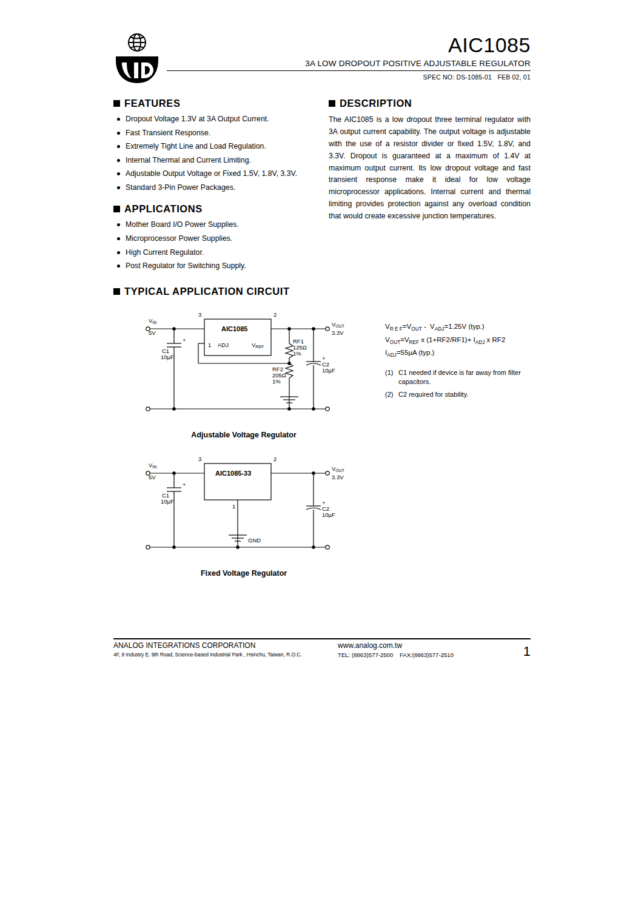AIC1085
3A LOW DROPOUT POSITIVE ADJUSTABLE REGULATOR
SPEC NO: DS-1085-01 FEB 02, 01
FEATURES
Dropout Voltage 1.3V at 3A Output Current.
Fast Transient Response.
Extremely Tight Line and Load Regulation.
Internal Thermal and Current Limiting.
Adjustable Output Voltage or Fixed 1.5V, 1.8V, 3.3V.
Standard 3-Pin Power Packages.
APPLICATIONS
Mother Board I/O Power Supplies.
Microprocessor Power Supplies.
High Current Regulator.
Post Regulator for Switching Supply.
DESCRIPTION
The AIC1085 is a low dropout three terminal regulator with 3A output current capability. The output voltage is adjustable with the use of a resistor divider or fixed 1.5V, 1.8V, and 3.3V. Dropout is guaranteed at a maximum of 1.4V at maximum output current. Its low dropout voltage and fast transient response make it ideal for low voltage microprocessor applications. Internal current and thermal limiting provides protection against any overload condition that would create excessive junction temperatures.
TYPICAL APPLICATION CIRCUIT
VIN 5V VOUT 3.3V 3 2 1 ADJ VREF RF1 125Ω 1% RF2 205Ω 1% C1 10µF + + C2 10µF AIC1085
Adjustable Voltage Regulator
VR E F=VOUT - VADJ=1.25V (typ.)
VOUT=VREF x (1+RF2/RF1)+ IADJ x RF2
IADJ=55µA (typ.)
| (1) | C1 needed if device is far away from filter capacitors. |
| (2) | C2 required for stability. |
VIN 5V VOUT 3.3V 3 2 1 GND C1 10µF + + C2 10µF AIC1085-33
Fixed Voltage Regulator
ANALOG INTEGRATIONS CORPORATION
4F, 9 Industry E. 9th Road, Science-based Industrial Park , Hsinchu, Taiwan, R.O.C.
www.analog.com.tw
TEL: (8863)577-2500 FAX:(8863)577-2510
1